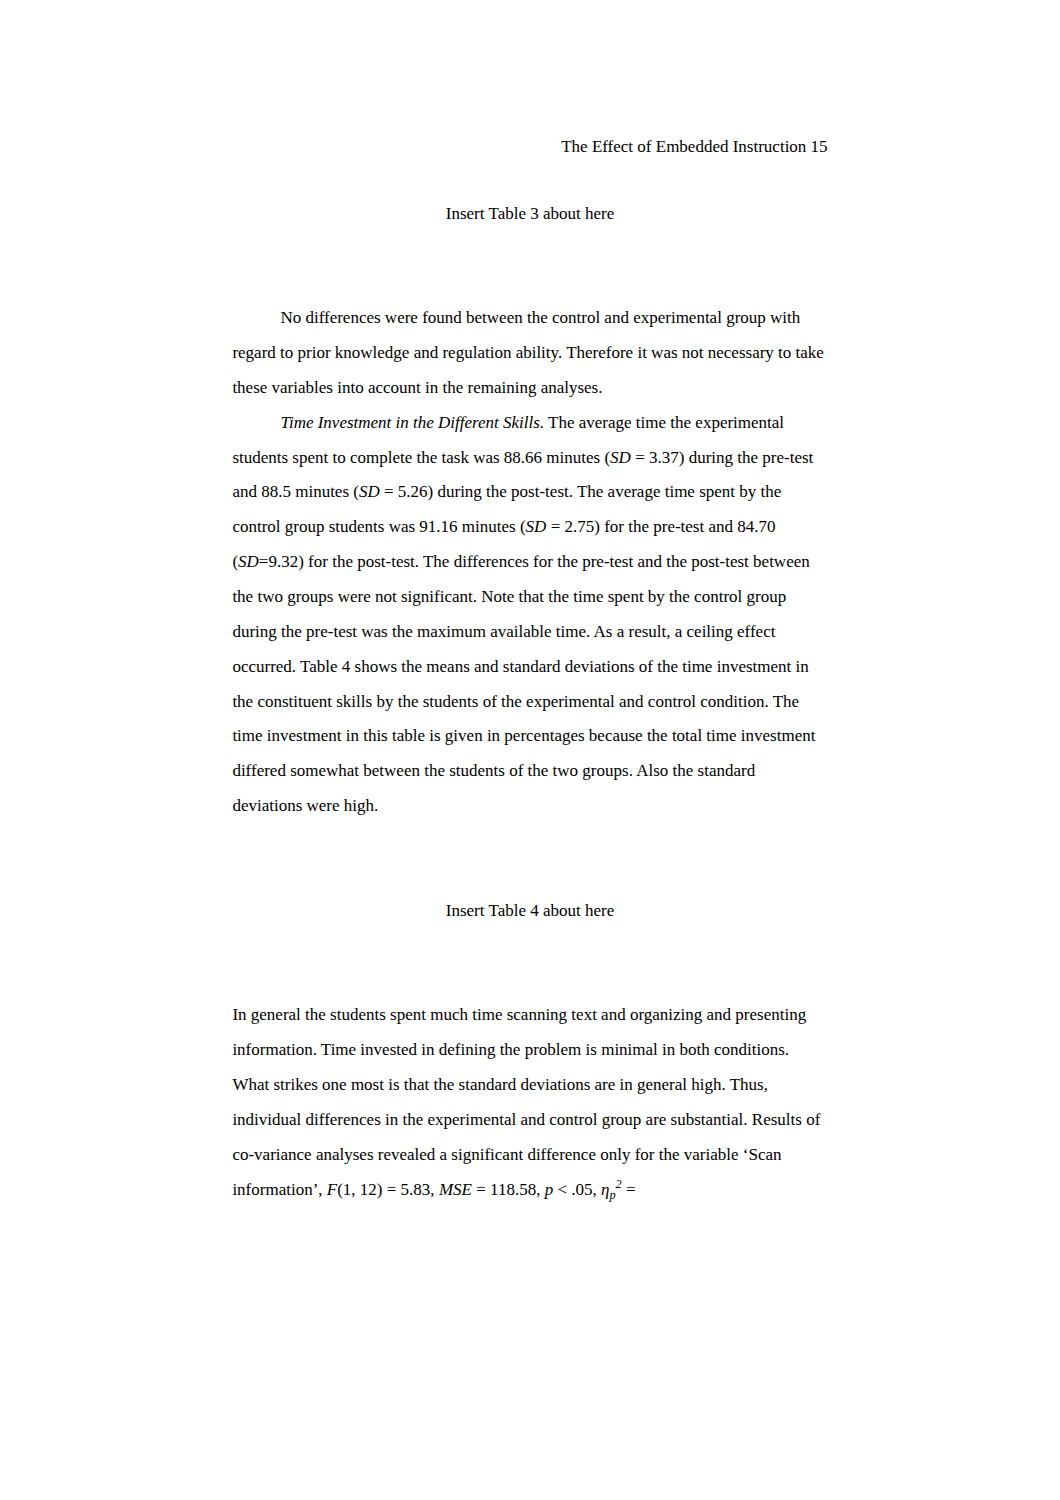The Effect of Embedded Instruction 15
Insert Table 3 about here
No differences were found between the control and experimental group with regard to prior knowledge and regulation ability. Therefore it was not necessary to take these variables into account in the remaining analyses.
Time Investment in the Different Skills. The average time the experimental students spent to complete the task was 88.66 minutes (SD = 3.37) during the pre-test and 88.5 minutes (SD = 5.26) during the post-test. The average time spent by the control group students was 91.16 minutes (SD = 2.75) for the pre-test and 84.70 (SD=9.32) for the post-test. The differences for the pre-test and the post-test between the two groups were not significant. Note that the time spent by the control group during the pre-test was the maximum available time. As a result, a ceiling effect occurred. Table 4 shows the means and standard deviations of the time investment in the constituent skills by the students of the experimental and control condition. The time investment in this table is given in percentages because the total time investment differed somewhat between the students of the two groups. Also the standard deviations were high.
Insert Table 4 about here
In general the students spent much time scanning text and organizing and presenting information. Time invested in defining the problem is minimal in both conditions. What strikes one most is that the standard deviations are in general high. Thus, individual differences in the experimental and control group are substantial. Results of co-variance analyses revealed a significant difference only for the variable ‘Scan information’, F(1, 12) = 5.83, MSE = 118.58, p < .05, ηp 2 =